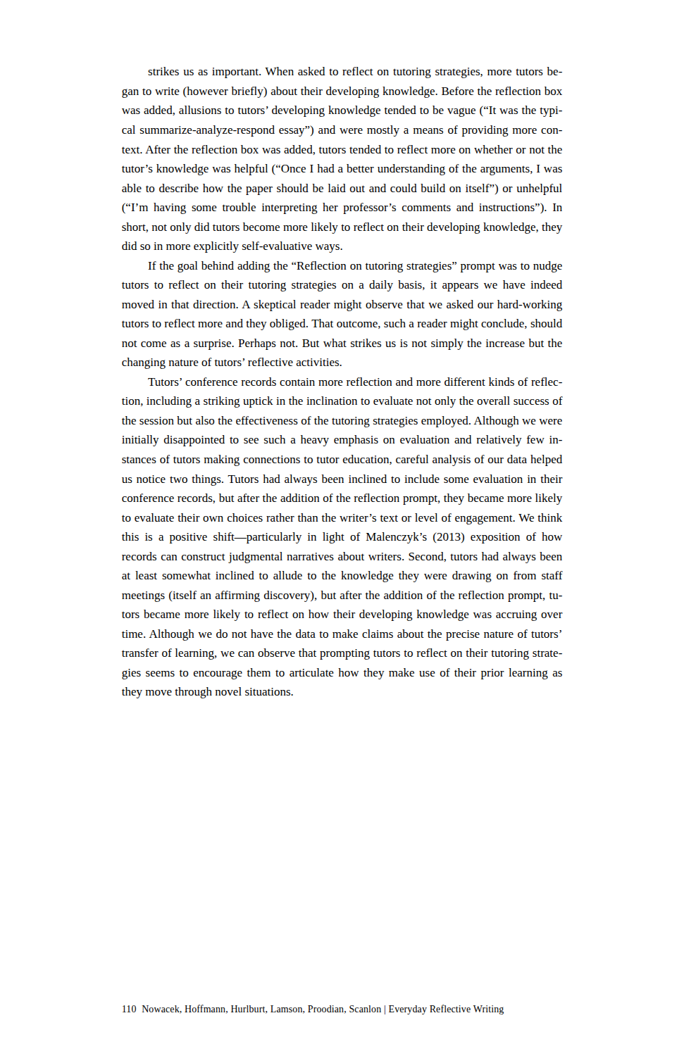strikes us as important. When asked to reflect on tutoring strategies, more tutors began to write (however briefly) about their developing knowledge. Before the reflection box was added, allusions to tutors’ developing knowledge tended to be vague (“It was the typical summarize-analyze-respond essay”) and were mostly a means of providing more context. After the reflection box was added, tutors tended to reflect more on whether or not the tutor’s knowledge was helpful (“Once I had a better understanding of the arguments, I was able to describe how the paper should be laid out and could build on itself”) or unhelpful (“I’m having some trouble interpreting her professor’s comments and instructions”). In short, not only did tutors become more likely to reflect on their developing knowledge, they did so in more explicitly self-evaluative ways.
If the goal behind adding the “Reflection on tutoring strategies” prompt was to nudge tutors to reflect on their tutoring strategies on a daily basis, it appears we have indeed moved in that direction. A skeptical reader might observe that we asked our hard-working tutors to reflect more and they obliged. That outcome, such a reader might conclude, should not come as a surprise. Perhaps not. But what strikes us is not simply the increase but the changing nature of tutors’ reflective activities.
Tutors’ conference records contain more reflection and more different kinds of reflection, including a striking uptick in the inclination to evaluate not only the overall success of the session but also the effectiveness of the tutoring strategies employed. Although we were initially disappointed to see such a heavy emphasis on evaluation and relatively few instances of tutors making connections to tutor education, careful analysis of our data helped us notice two things. Tutors had always been inclined to include some evaluation in their conference records, but after the addition of the reflection prompt, they became more likely to evaluate their own choices rather than the writer’s text or level of engagement. We think this is a positive shift—particularly in light of Malenczyk’s (2013) exposition of how records can construct judgmental narratives about writers. Second, tutors had always been at least somewhat inclined to allude to the knowledge they were drawing on from staff meetings (itself an affirming discovery), but after the addition of the reflection prompt, tutors became more likely to reflect on how their developing knowledge was accruing over time. Although we do not have the data to make claims about the precise nature of tutors’ transfer of learning, we can observe that prompting tutors to reflect on their tutoring strategies seems to encourage them to articulate how they make use of their prior learning as they move through novel situations.
110 Nowacek, Hoffmann, Hurlburt, Lamson, Proodian, Scanlon | Everyday Reflective Writing